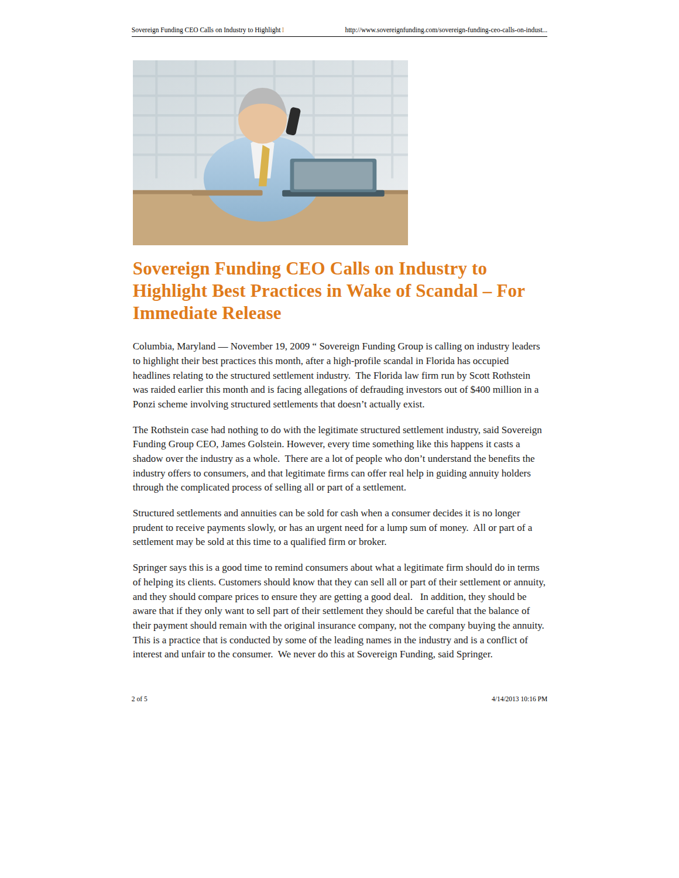Sovereign Funding CEO Calls on Industry to Highlight Best Practices i... http://www.sovereignfunding.com/sovereign-funding-ceo-calls-on-indust...
Sovereign Funding CEO Calls on Industry to Highlight Best Practices in Wake of Scandal – For Immediate Release
Columbia, Maryland — November 19, 2009 “ Sovereign Funding Group is calling on industry leaders to highlight their best practices this month, after a high-profile scandal in Florida has occupied headlines relating to the structured settlement industry. The Florida law firm run by Scott Rothstein was raided earlier this month and is facing allegations of defrauding investors out of $400 million in a Ponzi scheme involving structured settlements that doesn’t actually exist.
The Rothstein case had nothing to do with the legitimate structured settlement industry, said Sovereign Funding Group CEO, James Golstein. However, every time something like this happens it casts a shadow over the industry as a whole. There are a lot of people who don’t understand the benefits the industry offers to consumers, and that legitimate firms can offer real help in guiding annuity holders through the complicated process of selling all or part of a settlement.
Structured settlements and annuities can be sold for cash when a consumer decides it is no longer prudent to receive payments slowly, or has an urgent need for a lump sum of money. All or part of a settlement may be sold at this time to a qualified firm or broker.
Springer says this is a good time to remind consumers about what a legitimate firm should do in terms of helping its clients. Customers should know that they can sell all or part of their settlement or annuity, and they should compare prices to ensure they are getting a good deal. In addition, they should be aware that if they only want to sell part of their settlement they should be careful that the balance of their payment should remain with the original insurance company, not the company buying the annuity. This is a practice that is conducted by some of the leading names in the industry and is a conflict of interest and unfair to the consumer. We never do this at Sovereign Funding, said Springer.
2 of 5 4/14/2013 10:16 PM